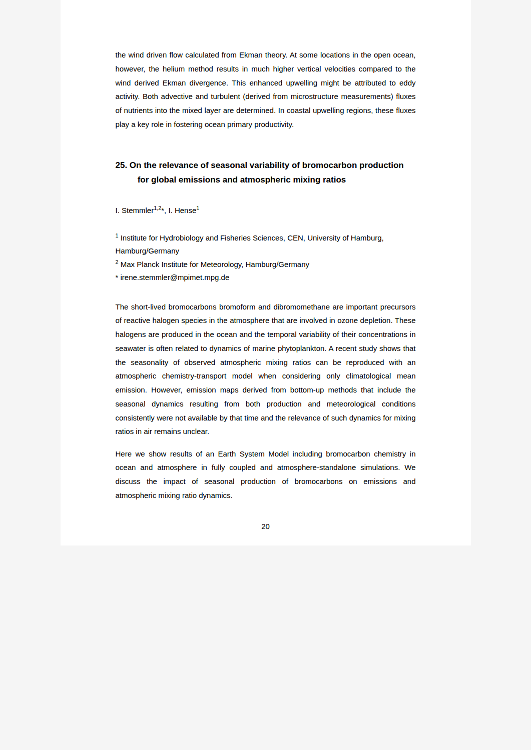the wind driven flow calculated from Ekman theory. At some locations in the open ocean, however, the helium method results in much higher vertical velocities compared to the wind derived Ekman divergence. This enhanced upwelling might be attributed to eddy activity. Both advective and turbulent (derived from microstructure measurements) fluxes of nutrients into the mixed layer are determined. In coastal upwelling regions, these fluxes play a key role in fostering ocean primary productivity.
25. On the relevance of seasonal variability of bromocarbon production for global emissions and atmospheric mixing ratios
I. Stemmler1,2*, I. Hense1
1 Institute for Hydrobiology and Fisheries Sciences, CEN, University of Hamburg, Hamburg/Germany
2 Max Planck Institute for Meteorology, Hamburg/Germany
* irene.stemmler@mpimet.mpg.de
The short-lived bromocarbons bromoform and dibromomethane are important precursors of reactive halogen species in the atmosphere that are involved in ozone depletion. These halogens are produced in the ocean and the temporal variability of their concentrations in seawater is often related to dynamics of marine phytoplankton. A recent study shows that the seasonality of observed atmospheric mixing ratios can be reproduced with an atmospheric chemistry-transport model when considering only climatological mean emission. However, emission maps derived from bottom-up methods that include the seasonal dynamics resulting from both production and meteorological conditions consistently were not available by that time and the relevance of such dynamics for mixing ratios in air remains unclear.
Here we show results of an Earth System Model including bromocarbon chemistry in ocean and atmosphere in fully coupled and atmosphere-standalone simulations. We discuss the impact of seasonal production of bromocarbons on emissions and atmospheric mixing ratio dynamics.
20